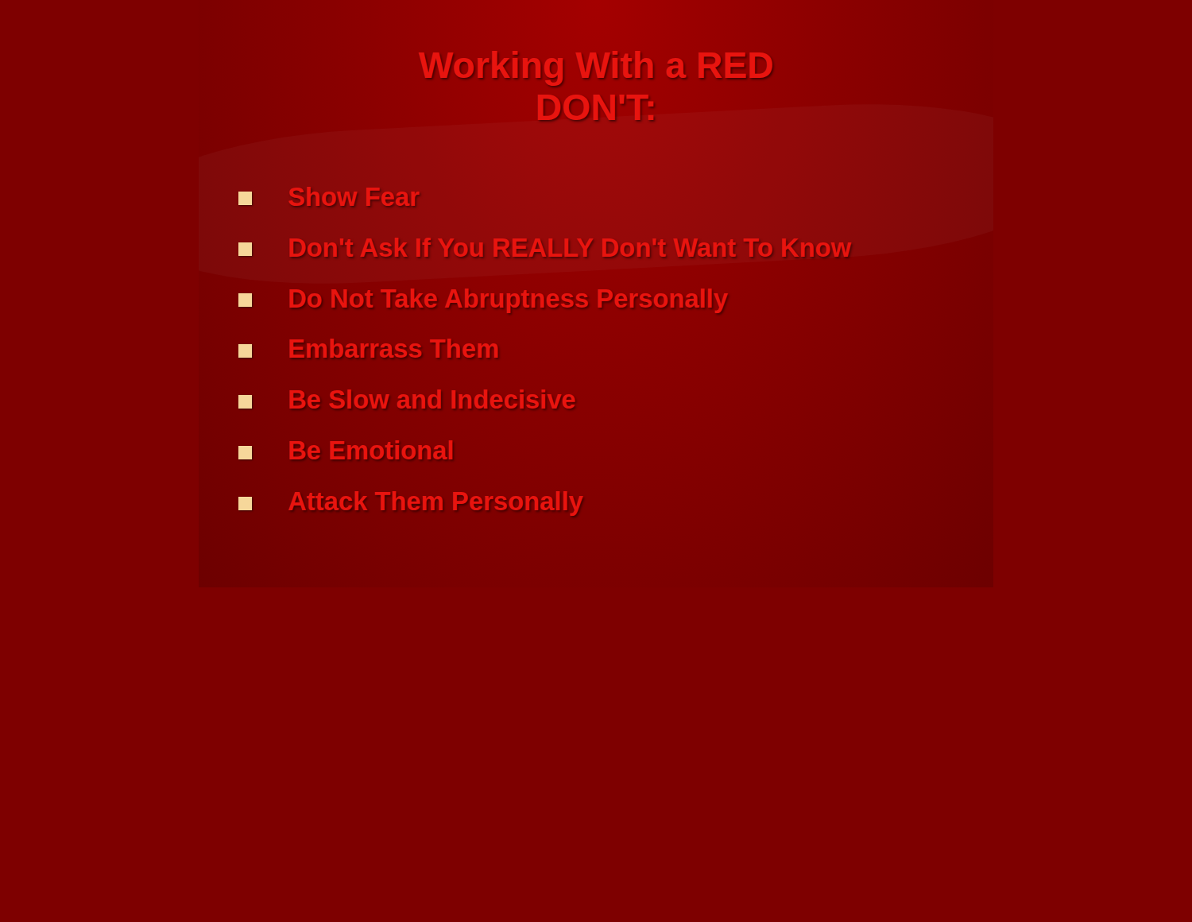Working With a REDDON'T:
Show Fear
Don't Ask If You REALLY Don't Want To Know
Do Not Take Abruptness Personally
Embarrass Them
Be Slow and Indecisive
Be Emotional
Attack Them Personally